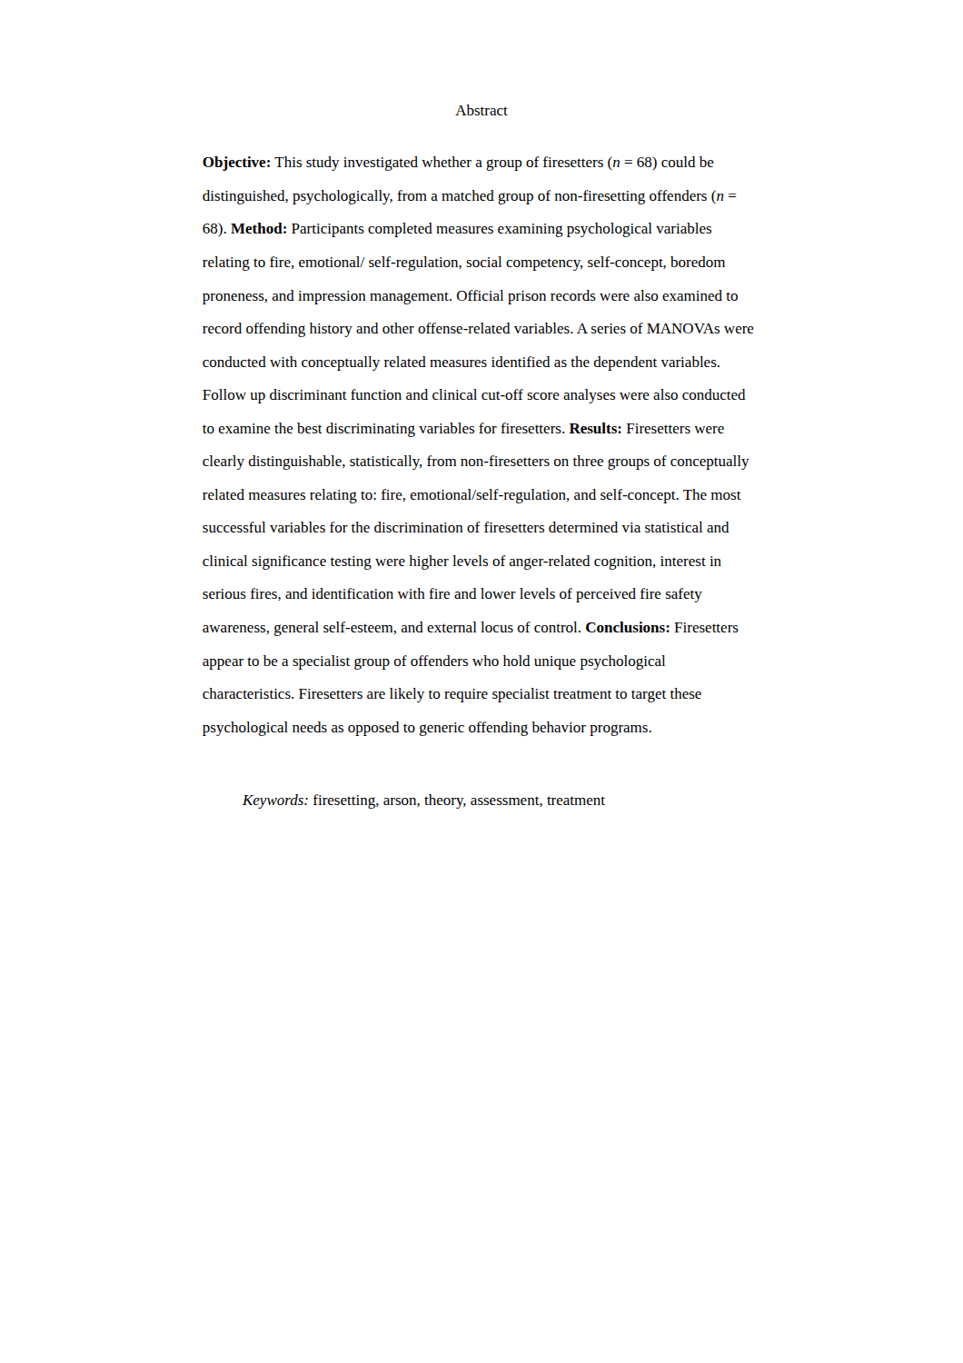Abstract
Objective: This study investigated whether a group of firesetters (n = 68) could be distinguished, psychologically, from a matched group of non-firesetting offenders (n = 68). Method: Participants completed measures examining psychological variables relating to fire, emotional/ self-regulation, social competency, self-concept, boredom proneness, and impression management. Official prison records were also examined to record offending history and other offense-related variables. A series of MANOVAs were conducted with conceptually related measures identified as the dependent variables. Follow up discriminant function and clinical cut-off score analyses were also conducted to examine the best discriminating variables for firesetters. Results: Firesetters were clearly distinguishable, statistically, from non-firesetters on three groups of conceptually related measures relating to: fire, emotional/self-regulation, and self-concept. The most successful variables for the discrimination of firesetters determined via statistical and clinical significance testing were higher levels of anger-related cognition, interest in serious fires, and identification with fire and lower levels of perceived fire safety awareness, general self-esteem, and external locus of control. Conclusions: Firesetters appear to be a specialist group of offenders who hold unique psychological characteristics. Firesetters are likely to require specialist treatment to target these psychological needs as opposed to generic offending behavior programs.
Keywords: firesetting, arson, theory, assessment, treatment